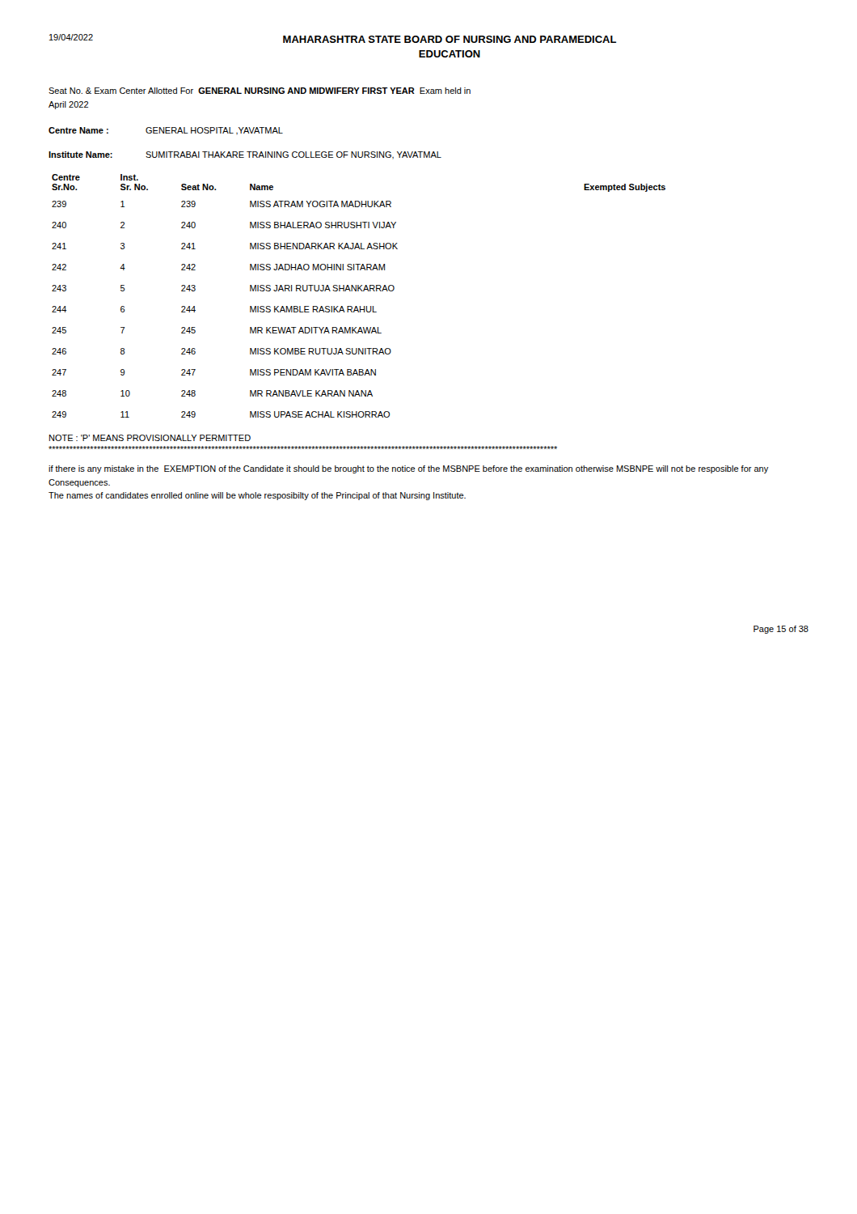19/04/2022
MAHARASHTRA STATE BOARD OF NURSING AND PARAMEDICAL
EDUCATION
Seat No. & Exam Center Allotted For GENERAL NURSING AND MIDWIFERY FIRST YEAR Exam held in
April 2022
Centre Name : GENERAL HOSPITAL ,YAVATMAL
Institute Name: SUMITRABAI THAKARE TRAINING COLLEGE OF NURSING, YAVATMAL
| Centre Sr.No. | Inst. Sr. No. | Seat No. | Name | Exempted Subjects |
| --- | --- | --- | --- | --- |
| 239 | 1 | 239 | MISS ATRAM YOGITA MADHUKAR | |
| 240 | 2 | 240 | MISS BHALERAO SHRUSHTI VIJAY | |
| 241 | 3 | 241 | MISS BHENDARKAR KAJAL ASHOK | |
| 242 | 4 | 242 | MISS JADHAO MOHINI SITARAM | |
| 243 | 5 | 243 | MISS JARI RUTUJA SHANKARRAO | |
| 244 | 6 | 244 | MISS KAMBLE RASIKA RAHUL | |
| 245 | 7 | 245 | MR KEWAT ADITYA RAMKAWAL | |
| 246 | 8 | 246 | MISS KOMBE RUTUJA SUNITRAO | |
| 247 | 9 | 247 | MISS PENDAM KAVITA BABAN | |
| 248 | 10 | 248 | MR RANBAVLE KARAN NANA | |
| 249 | 11 | 249 | MISS UPASE ACHAL KISHORRAO | |
NOTE : 'P' MEANS PROVISIONALLY PERMITTED
***************************************************************************************************************************************************
if there is any mistake in the EXEMPTION of the Candidate it should be brought to the notice of the MSBNPE before the examination otherwise MSBNPE will not be resposible for any Consequences.
The names of candidates enrolled online will be whole resposibilty of the Principal of that Nursing Institute.
Page 15 of 38